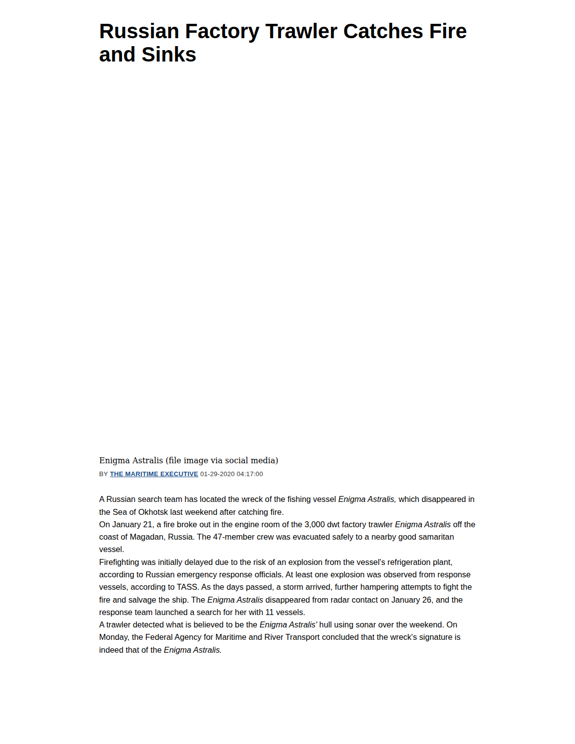Russian Factory Trawler Catches Fire and Sinks
Enigma Astralis (file image via social media)
BY THE MARITIME EXECUTIVE 01-29-2020 04:17:00
A Russian search team has located the wreck of the fishing vessel Enigma Astralis, which disappeared in the Sea of Okhotsk last weekend after catching fire.
On January 21, a fire broke out in the engine room of the 3,000 dwt factory trawler Enigma Astralis off the coast of Magadan, Russia. The 47-member crew was evacuated safely to a nearby good samaritan vessel.
Firefighting was initially delayed due to the risk of an explosion from the vessel's refrigeration plant, according to Russian emergency response officials. At least one explosion was observed from response vessels, according to TASS. As the days passed, a storm arrived, further hampering attempts to fight the fire and salvage the ship. The Enigma Astralis disappeared from radar contact on January 26, and the response team launched a search for her with 11 vessels.
A trawler detected what is believed to be the Enigma Astralis' hull using sonar over the weekend. On Monday, the Federal Agency for Maritime and River Transport concluded that the wreck's signature is indeed that of the Enigma Astralis.